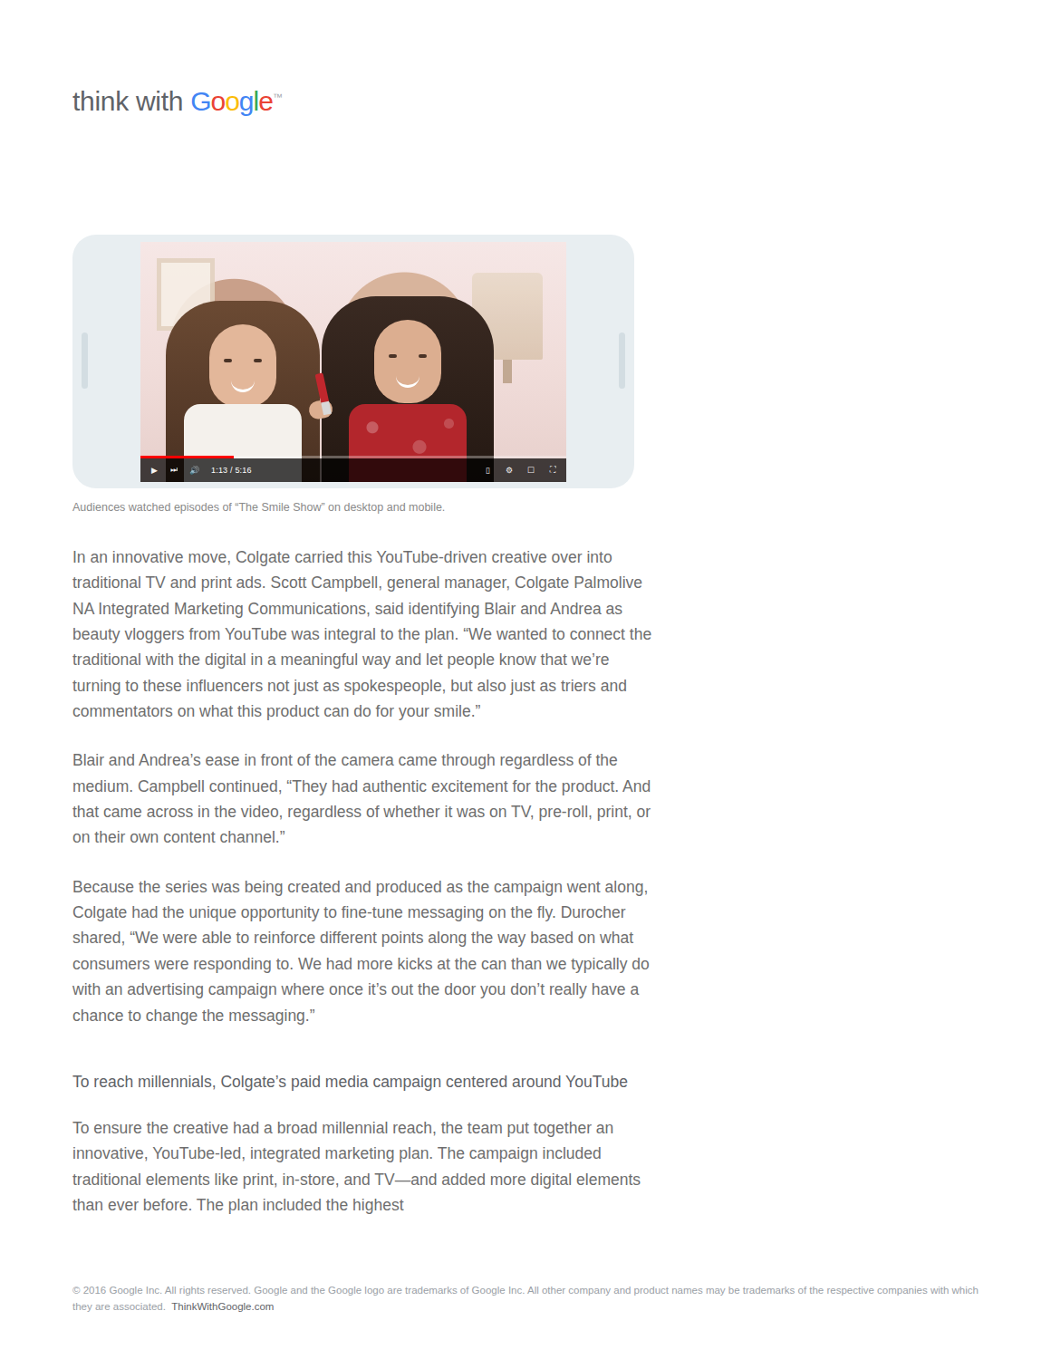think with Google™
▶ ⏭ 🔊 1:13 / 5:16 ▯ ⚙ ☐ ⛶
Audiences watched episodes of “The Smile Show” on desktop and mobile.
In an innovative move, Colgate carried this YouTube-driven creative over into traditional TV and print ads. Scott Campbell, general manager, Colgate Palmolive NA Integrated Marketing Communications, said identifying Blair and Andrea as beauty vloggers from YouTube was integral to the plan. “We wanted to connect the traditional with the digital in a meaningful way and let people know that we’re turning to these influencers not just as spokespeople, but also just as triers and commentators on what this product can do for your smile.”
Blair and Andrea’s ease in front of the camera came through regardless of the medium. Campbell continued, “They had authentic excitement for the product. And that came across in the video, regardless of whether it was on TV, pre-roll, print, or on their own content channel.”
Because the series was being created and produced as the campaign went along, Colgate had the unique opportunity to fine-tune messaging on the fly. Durocher shared, “We were able to reinforce different points along the way based on what consumers were responding to. We had more kicks at the can than we typically do with an advertising campaign where once it’s out the door you don’t really have a chance to change the messaging.”
To reach millennials, Colgate’s paid media campaign centered around YouTube
To ensure the creative had a broad millennial reach, the team put together an innovative, YouTube-led, integrated marketing plan. The campaign included traditional elements like print, in-store, and TV—and added more digital elements than ever before. The plan included the highest
© 2016 Google Inc. All rights reserved. Google and the Google logo are trademarks of Google Inc. All other company and product names may be trademarks of the respective companies with which they are associated. ThinkWithGoogle.com